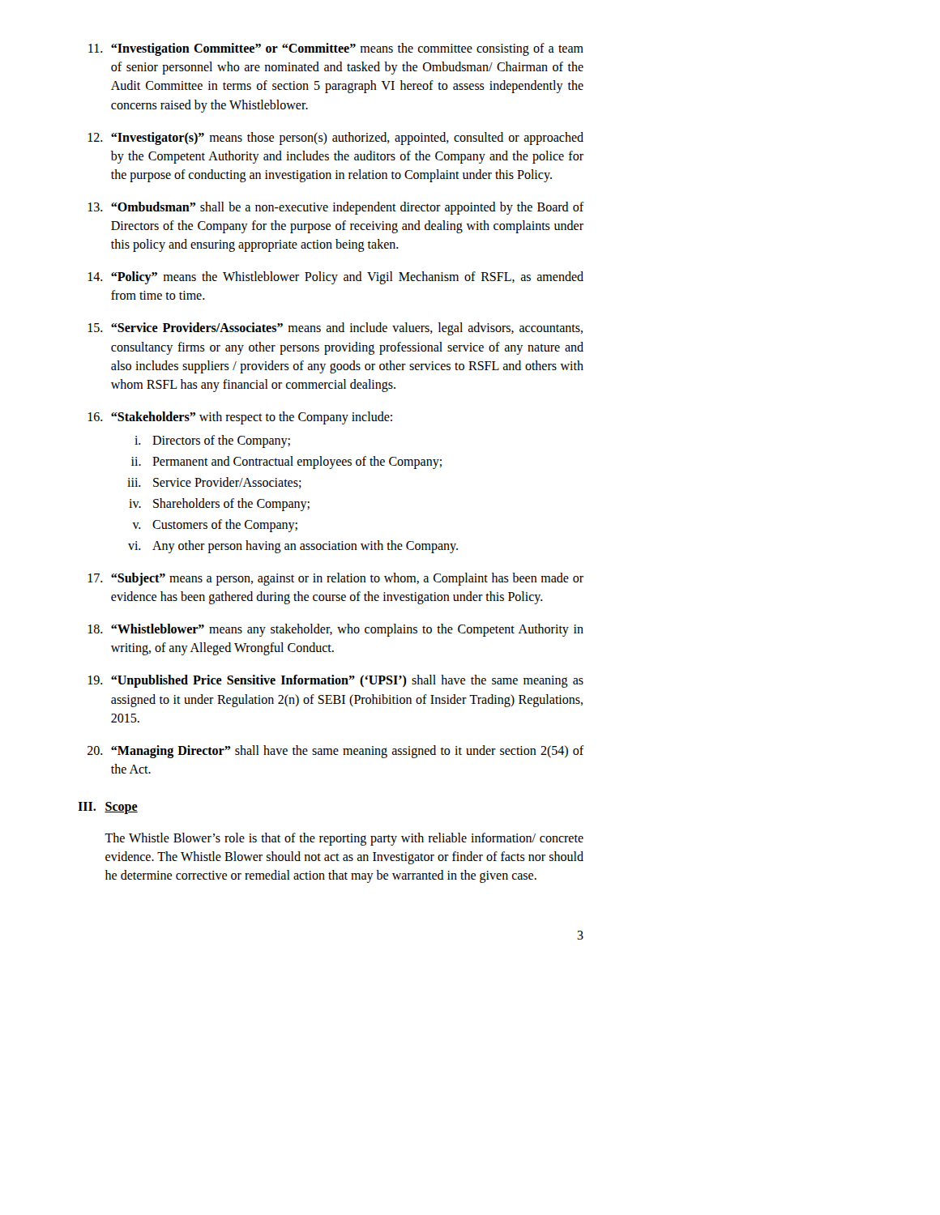“Investigation Committee” or “Committee” means the committee consisting of a team of senior personnel who are nominated and tasked by the Ombudsman/ Chairman of the Audit Committee in terms of section 5 paragraph VI hereof to assess independently the concerns raised by the Whistleblower.
“Investigator(s)” means those person(s) authorized, appointed, consulted or approached by the Competent Authority and includes the auditors of the Company and the police for the purpose of conducting an investigation in relation to Complaint under this Policy.
“Ombudsman” shall be a non-executive independent director appointed by the Board of Directors of the Company for the purpose of receiving and dealing with complaints under this policy and ensuring appropriate action being taken.
“Policy” means the Whistleblower Policy and Vigil Mechanism of RSFL, as amended from time to time.
“Service Providers/Associates” means and include valuers, legal advisors, accountants, consultancy firms or any other persons providing professional service of any nature and also includes suppliers / providers of any goods or other services to RSFL and others with whom RSFL has any financial or commercial dealings.
“Stakeholders” with respect to the Company include:
Directors of the Company;
Permanent and Contractual employees of the Company;
Service Provider/Associates;
Shareholders of the Company;
Customers of the Company;
Any other person having an association with the Company.
“Subject” means a person, against or in relation to whom, a Complaint has been made or evidence has been gathered during the course of the investigation under this Policy.
“Whistleblower” means any stakeholder, who complains to the Competent Authority in writing, of any Alleged Wrongful Conduct.
“Unpublished Price Sensitive Information” (‘UPSI’) shall have the same meaning as assigned to it under Regulation 2(n) of SEBI (Prohibition of Insider Trading) Regulations, 2015.
“Managing Director” shall have the same meaning assigned to it under section 2(54) of the Act.
III. Scope
The Whistle Blower’s role is that of the reporting party with reliable information/ concrete evidence. The Whistle Blower should not act as an Investigator or finder of facts nor should he determine corrective or remedial action that may be warranted in the given case.
3